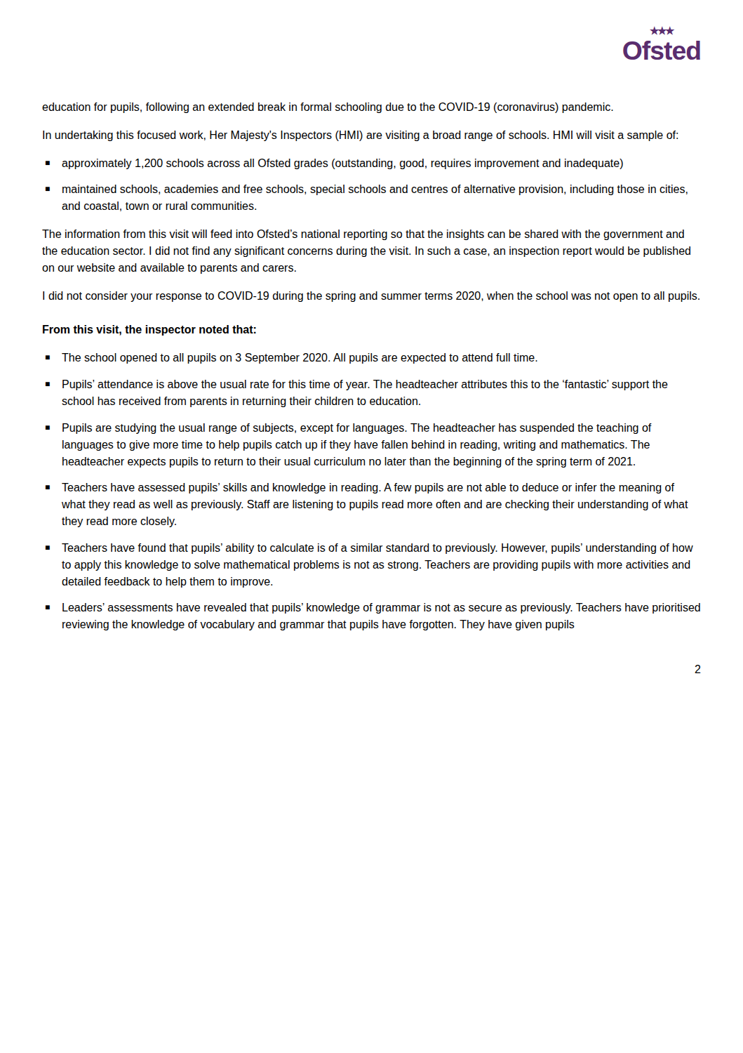★★★Ofsted
education for pupils, following an extended break in formal schooling due to the COVID-19 (coronavirus) pandemic.
In undertaking this focused work, Her Majesty's Inspectors (HMI) are visiting a broad range of schools. HMI will visit a sample of:
approximately 1,200 schools across all Ofsted grades (outstanding, good, requires improvement and inadequate)
maintained schools, academies and free schools, special schools and centres of alternative provision, including those in cities, and coastal, town or rural communities.
The information from this visit will feed into Ofsted’s national reporting so that the insights can be shared with the government and the education sector. I did not find any significant concerns during the visit. In such a case, an inspection report would be published on our website and available to parents and carers.
I did not consider your response to COVID-19 during the spring and summer terms 2020, when the school was not open to all pupils.
From this visit, the inspector noted that:
The school opened to all pupils on 3 September 2020. All pupils are expected to attend full time.
Pupils’ attendance is above the usual rate for this time of year. The headteacher attributes this to the ‘fantastic’ support the school has received from parents in returning their children to education.
Pupils are studying the usual range of subjects, except for languages. The headteacher has suspended the teaching of languages to give more time to help pupils catch up if they have fallen behind in reading, writing and mathematics. The headteacher expects pupils to return to their usual curriculum no later than the beginning of the spring term of 2021.
Teachers have assessed pupils’ skills and knowledge in reading. A few pupils are not able to deduce or infer the meaning of what they read as well as previously. Staff are listening to pupils read more often and are checking their understanding of what they read more closely.
Teachers have found that pupils’ ability to calculate is of a similar standard to previously. However, pupils’ understanding of how to apply this knowledge to solve mathematical problems is not as strong. Teachers are providing pupils with more activities and detailed feedback to help them to improve.
Leaders’ assessments have revealed that pupils’ knowledge of grammar is not as secure as previously. Teachers have prioritised reviewing the knowledge of vocabulary and grammar that pupils have forgotten. They have given pupils
2